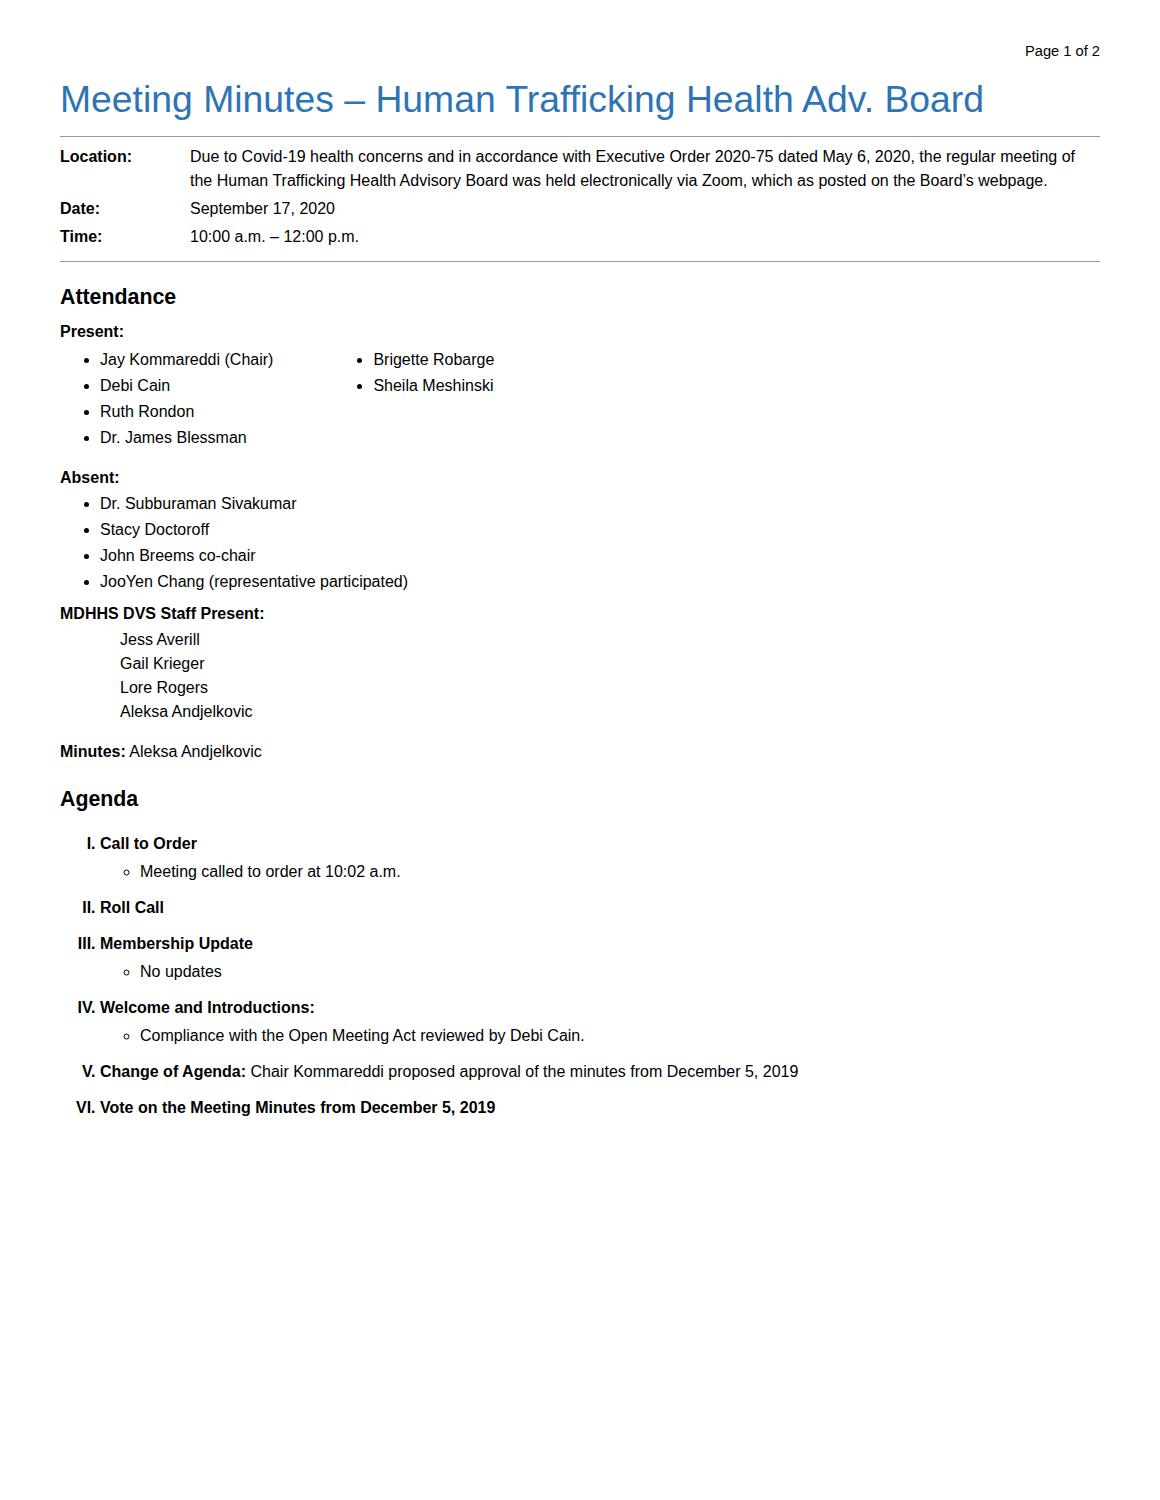Page 1 of 2
Meeting Minutes – Human Trafficking Health Adv. Board
| Location: | Due to Covid-19 health concerns and in accordance with Executive Order 2020-75 dated May 6, 2020, the regular meeting of the Human Trafficking Health Advisory Board was held electronically via Zoom, which as posted on the Board’s webpage. |
| Date: | September 17, 2020 |
| Time: | 10:00 a.m. – 12:00 p.m. |
Attendance
Present:
Jay Kommareddi (Chair)
Debi Cain
Ruth Rondon
Dr. James Blessman
Brigette Robarge
Sheila Meshinski
Absent:
Dr. Subburaman Sivakumar
Stacy Doctoroff
John Breems co-chair
JooYen Chang (representative participated)
MDHHS DVS Staff Present:
Jess Averill
Gail Krieger
Lore Rogers
Aleksa Andjelkovic
Minutes: Aleksa Andjelkovic
Agenda
Call to Order
Meeting called to order at 10:02 a.m.
Roll Call
Membership Update
No updates
Welcome and Introductions:
Compliance with the Open Meeting Act reviewed by Debi Cain.
Change of Agenda: Chair Kommareddi proposed approval of the minutes from December 5, 2019
Vote on the Meeting Minutes from December 5, 2019